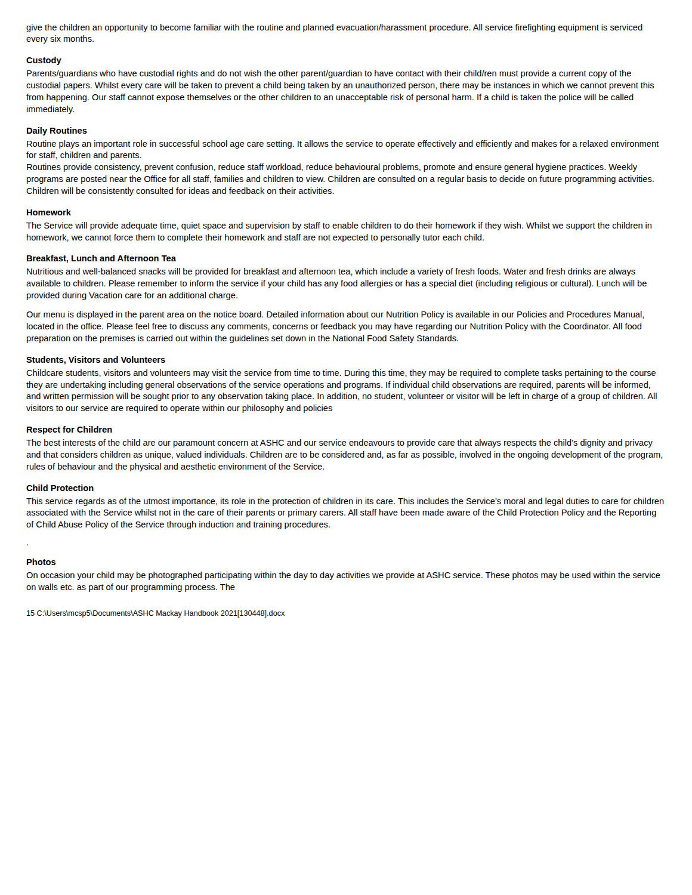give the children an opportunity to become familiar with the routine and planned evacuation/harassment procedure. All service firefighting equipment is serviced every six months.
Custody
Parents/guardians who have custodial rights and do not wish the other parent/guardian to have contact with their child/ren must provide a current copy of the custodial papers. Whilst every care will be taken to prevent a child being taken by an unauthorized person, there may be instances in which we cannot prevent this from happening. Our staff cannot expose themselves or the other children to an unacceptable risk of personal harm. If a child is taken the police will be called immediately.
Daily Routines
Routine plays an important role in successful school age care setting. It allows the service to operate effectively and efficiently and makes for a relaxed environment for staff, children and parents.
Routines provide consistency, prevent confusion, reduce staff workload, reduce behavioural problems, promote and ensure general hygiene practices. Weekly programs are posted near the Office for all staff, families and children to view. Children are consulted on a regular basis to decide on future programming activities. Children will be consistently consulted for ideas and feedback on their activities.
Homework
The Service will provide adequate time, quiet space and supervision by staff to enable children to do their homework if they wish. Whilst we support the children in homework, we cannot force them to complete their homework and staff are not expected to personally tutor each child.
Breakfast, Lunch and Afternoon Tea
Nutritious and well-balanced snacks will be provided for breakfast and afternoon tea, which include a variety of fresh foods. Water and fresh drinks are always available to children. Please remember to inform the service if your child has any food allergies or has a special diet (including religious or cultural). Lunch will be provided during Vacation care for an additional charge.
Our menu is displayed in the parent area on the notice board. Detailed information about our Nutrition Policy is available in our Policies and Procedures Manual, located in the office. Please feel free to discuss any comments, concerns or feedback you may have regarding our Nutrition Policy with the Coordinator. All food preparation on the premises is carried out within the guidelines set down in the National Food Safety Standards.
Students, Visitors and Volunteers
Childcare students, visitors and volunteers may visit the service from time to time. During this time, they may be required to complete tasks pertaining to the course they are undertaking including general observations of the service operations and programs. If individual child observations are required, parents will be informed, and written permission will be sought prior to any observation taking place. In addition, no student, volunteer or visitor will be left in charge of a group of children. All visitors to our service are required to operate within our philosophy and policies
Respect for Children
The best interests of the child are our paramount concern at ASHC and our service endeavours to provide care that always respects the child’s dignity and privacy and that considers children as unique, valued individuals. Children are to be considered and, as far as possible, involved in the ongoing development of the program, rules of behaviour and the physical and aesthetic environment of the Service.
Child Protection
This service regards as of the utmost importance, its role in the protection of children in its care. This includes the Service’s moral and legal duties to care for children associated with the Service whilst not in the care of their parents or primary carers. All staff have been made aware of the Child Protection Policy and the Reporting of Child Abuse Policy of the Service through induction and training procedures.
.
Photos
On occasion your child may be photographed participating within the day to day activities we provide at ASHC service. These photos may be used within the service on walls etc. as part of our programming process. The
15 C:\Users\mcsp5\Documents\ASHC Mackay Handbook 2021[130448].docx